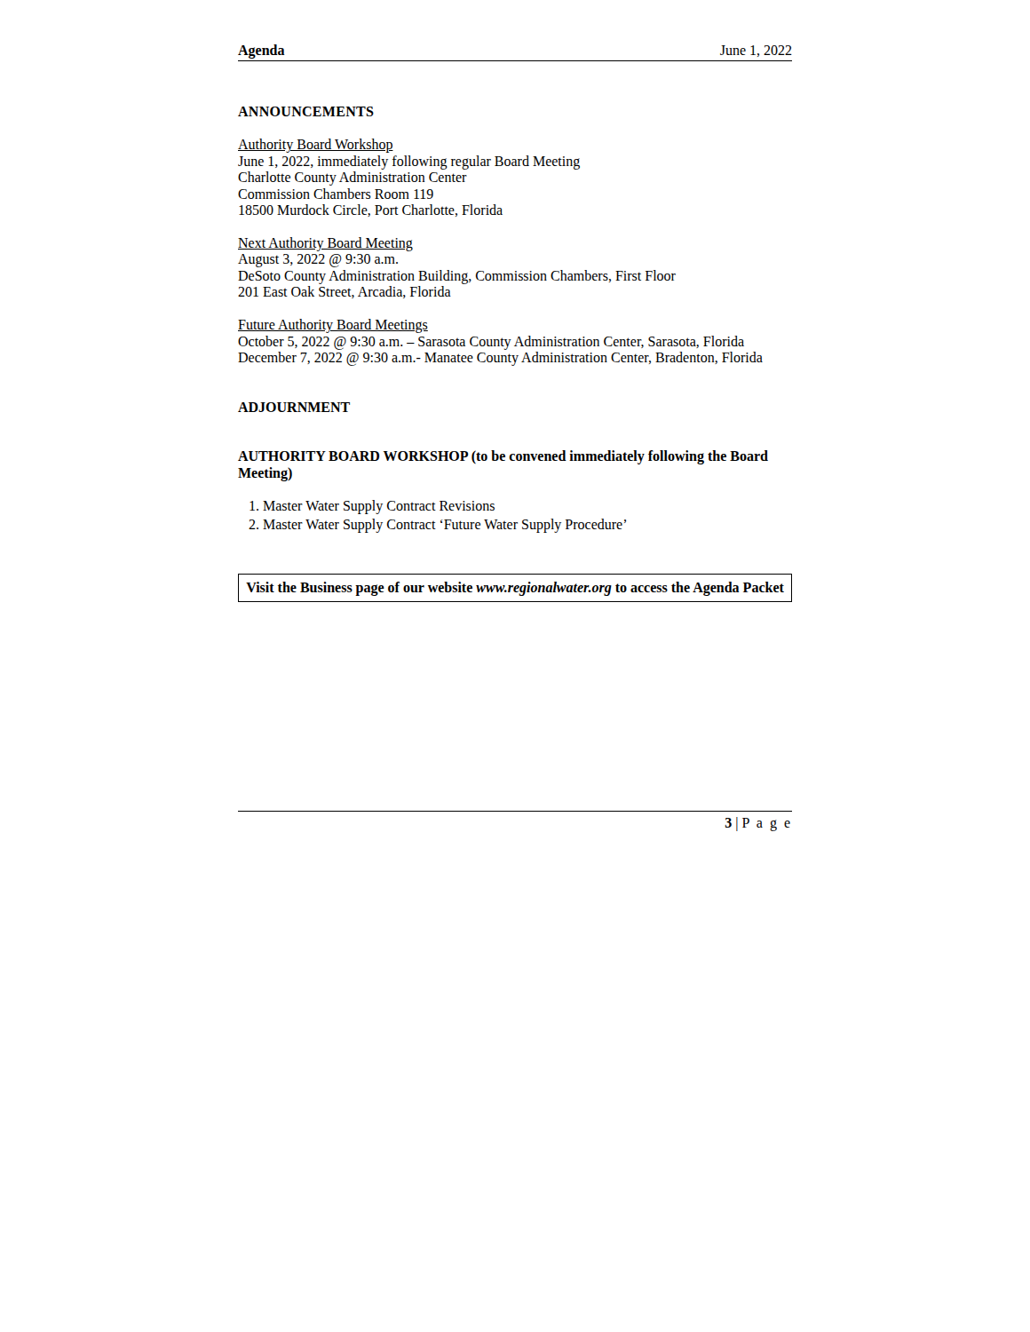Agenda June 1, 2022
ANNOUNCEMENTS
Authority Board Workshop
June 1, 2022, immediately following regular Board Meeting
Charlotte County Administration Center
Commission Chambers Room 119
18500 Murdock Circle, Port Charlotte, Florida
Next Authority Board Meeting
August 3, 2022 @ 9:30 a.m.
DeSoto County Administration Building, Commission Chambers, First Floor
201 East Oak Street, Arcadia, Florida
Future Authority Board Meetings
October 5, 2022 @ 9:30 a.m. – Sarasota County Administration Center, Sarasota, Florida
December 7, 2022 @ 9:30 a.m.- Manatee County Administration Center, Bradenton, Florida
ADJOURNMENT
AUTHORITY BOARD WORKSHOP (to be convened immediately following the Board Meeting)
Master Water Supply Contract Revisions
Master Water Supply Contract ‘Future Water Supply Procedure’
Visit the Business page of our website www.regionalwater.org to access the Agenda Packet
3 | P a g e